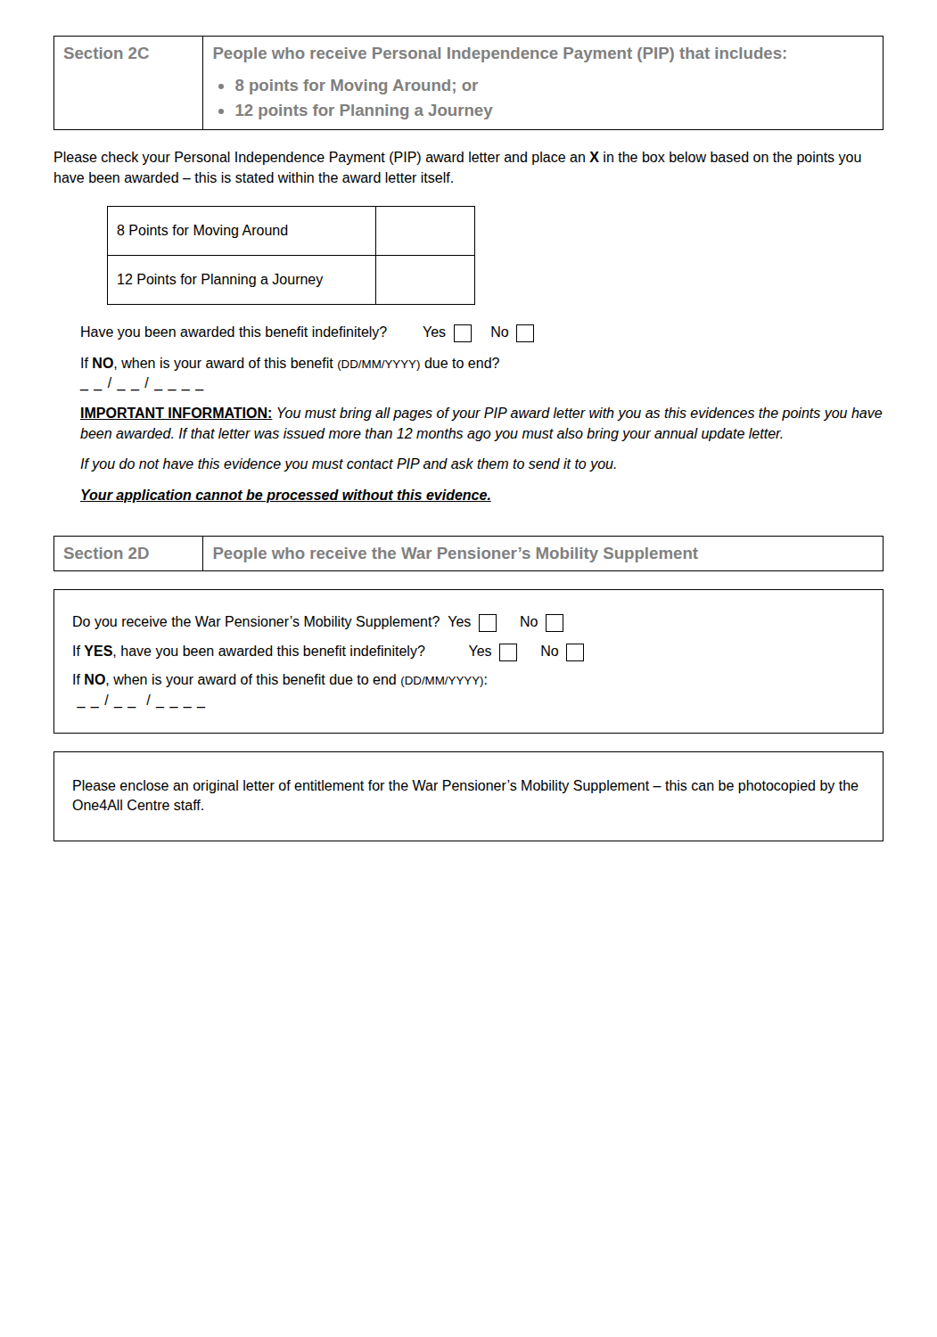| Section 2C | People who receive Personal Independence Payment (PIP) that includes: 8 points for Moving Around; or 12 points for Planning a Journey |
Please check your Personal Independence Payment (PIP) award letter and place an X in the box below based on the points you have been awarded – this is stated within the award letter itself.
| 8 Points for Moving Around | |
| 12 Points for Planning a Journey | |
Have you been awarded this benefit indefinitely? Yes No
If NO, when is your award of this benefit (DD/MM/YYYY) due to end?
_ _ / _ _ / _ _ _ _
IMPORTANT INFORMATION: You must bring all pages of your PIP award letter with you as this evidences the points you have been awarded. If that letter was issued more than 12 months ago you must also bring your annual update letter.
If you do not have this evidence you must contact PIP and ask them to send it to you.
Your application cannot be processed without this evidence.
| Section 2D | People who receive the War Pensioner’s Mobility Supplement |
Do you receive the War Pensioner’s Mobility Supplement? Yes No
If YES, have you been awarded this benefit indefinitely? Yes No
If NO, when is your award of this benefit due to end (DD/MM/YYYY):
_ _ / _ _ / _ _ _ _
Please enclose an original letter of entitlement for the War Pensioner’s Mobility Supplement – this can be photocopied by the One4All Centre staff.